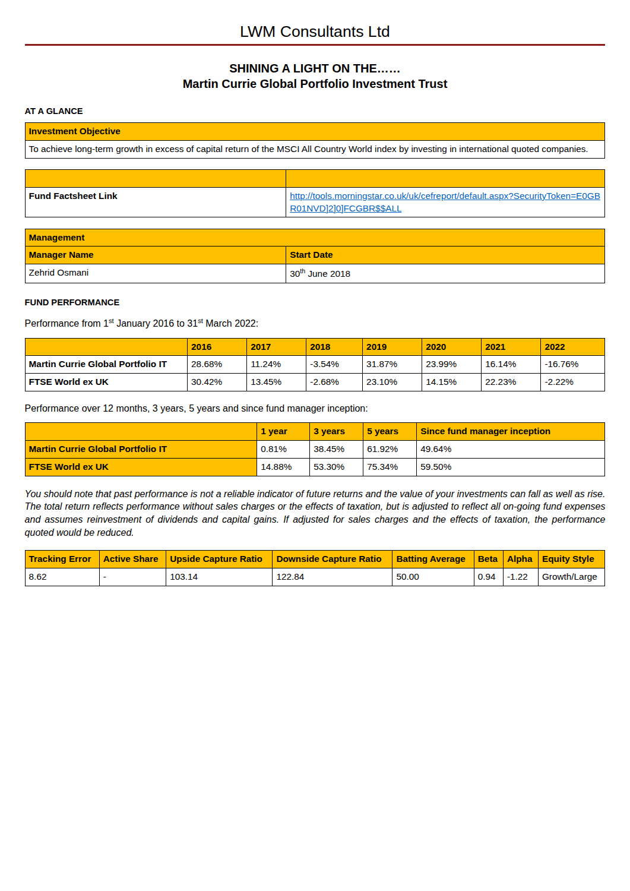LWM Consultants Ltd
SHINING A LIGHT ON THE……
Martin Currie Global Portfolio Investment Trust
AT A GLANCE
| Investment Objective |
| --- |
| To achieve long-term growth in excess of capital return of the MSCI All Country World index by investing in international quoted companies. |
| Fund Factsheet Link | http://tools.morningstar.co.uk/uk/cefreport/default.aspx?SecurityToken=E0GBR01NVD]2]0]FCGBR$$ALL |
| Management |
| --- |
| Manager Name | Start Date |
| Zehrid Osmani | 30 th June 2018 |
FUND PERFORMANCE
Performance from 1st January 2016 to 31st March 2022:
| | 2016 | 2017 | 2018 | 2019 | 2020 | 2021 | 2022 |
| --- | --- | --- | --- | --- | --- | --- | --- |
| Martin Currie Global Portfolio IT | 28.68% | 11.24% | -3.54% | 31.87% | 23.99% | 16.14% | -16.76% |
| FTSE World ex UK | 30.42% | 13.45% | -2.68% | 23.10% | 14.15% | 22.23% | -2.22% |
Performance over 12 months, 3 years, 5 years and since fund manager inception:
| | 1 year | 3 years | 5 years | Since fund manager inception |
| --- | --- | --- | --- | --- |
| Martin Currie Global Portfolio IT | 0.81% | 38.45% | 61.92% | 49.64% |
| FTSE World ex UK | 14.88% | 53.30% | 75.34% | 59.50% |
You should note that past performance is not a reliable indicator of future returns and the value of your investments can fall as well as rise. The total return reflects performance without sales charges or the effects of taxation, but is adjusted to reflect all on-going fund expenses and assumes reinvestment of dividends and capital gains. If adjusted for sales charges and the effects of taxation, the performance quoted would be reduced.
| Tracking Error | Active Share | Upside Capture Ratio | Downside Capture Ratio | Batting Average | Beta | Alpha | Equity Style |
| --- | --- | --- | --- | --- | --- | --- | --- |
| 8.62 | - | 103.14 | 122.84 | 50.00 | 0.94 | -1.22 | Growth/Large |